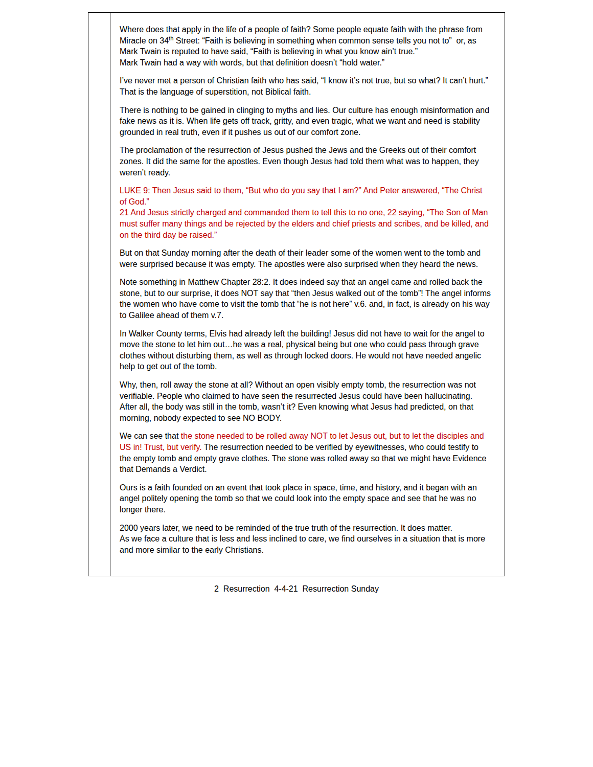Where does that apply in the life of a people of faith? Some people equate faith with the phrase from Miracle on 34th Street: “Faith is believing in something when common sense tells you not to” or, as Mark Twain is reputed to have said, “Faith is believing in what you know ain’t true.”
Mark Twain had a way with words, but that definition doesn’t “hold water.”
I’ve never met a person of Christian faith who has said, “I know it’s not true, but so what? It can’t hurt.” That is the language of superstition, not Biblical faith.
There is nothing to be gained in clinging to myths and lies. Our culture has enough misinformation and fake news as it is. When life gets off track, gritty, and even tragic, what we want and need is stability grounded in real truth, even if it pushes us out of our comfort zone.
The proclamation of the resurrection of Jesus pushed the Jews and the Greeks out of their comfort zones. It did the same for the apostles. Even though Jesus had told them what was to happen, they weren’t ready.
LUKE 9: Then Jesus said to them, “But who do you say that I am?” And Peter answered, “The Christ of God.”
21 And Jesus strictly charged and commanded them to tell this to no one, 22 saying, “The Son of Man must suffer many things and be rejected by the elders and chief priests and scribes, and be killed, and on the third day be raised.”
But on that Sunday morning after the death of their leader some of the women went to the tomb and were surprised because it was empty. The apostles were also surprised when they heard the news.
Note something in Matthew Chapter 28:2. It does indeed say that an angel came and rolled back the stone, but to our surprise, it does NOT say that “then Jesus walked out of the tomb”! The angel informs the women who have come to visit the tomb that “he is not here” v.6. and, in fact, is already on his way to Galilee ahead of them v.7.
In Walker County terms, Elvis had already left the building! Jesus did not have to wait for the angel to move the stone to let him out…he was a real, physical being but one who could pass through grave clothes without disturbing them, as well as through locked doors. He would not have needed angelic help to get out of the tomb.
Why, then, roll away the stone at all? Without an open visibly empty tomb, the resurrection was not verifiable. People who claimed to have seen the resurrected Jesus could have been hallucinating. After all, the body was still in the tomb, wasn’t it? Even knowing what Jesus had predicted, on that morning, nobody expected to see NO BODY.
We can see that the stone needed to be rolled away NOT to let Jesus out, but to let the disciples and US in! Trust, but verify. The resurrection needed to be verified by eyewitnesses, who could testify to the empty tomb and empty grave clothes. The stone was rolled away so that we might have Evidence that Demands a Verdict.
Ours is a faith founded on an event that took place in space, time, and history, and it began with an angel politely opening the tomb so that we could look into the empty space and see that he was no longer there.
2000 years later, we need to be reminded of the true truth of the resurrection. It does matter.
As we face a culture that is less and less inclined to care, we find ourselves in a situation that is more and more similar to the early Christians.
2 Resurrection 4-4-21 Resurrection Sunday